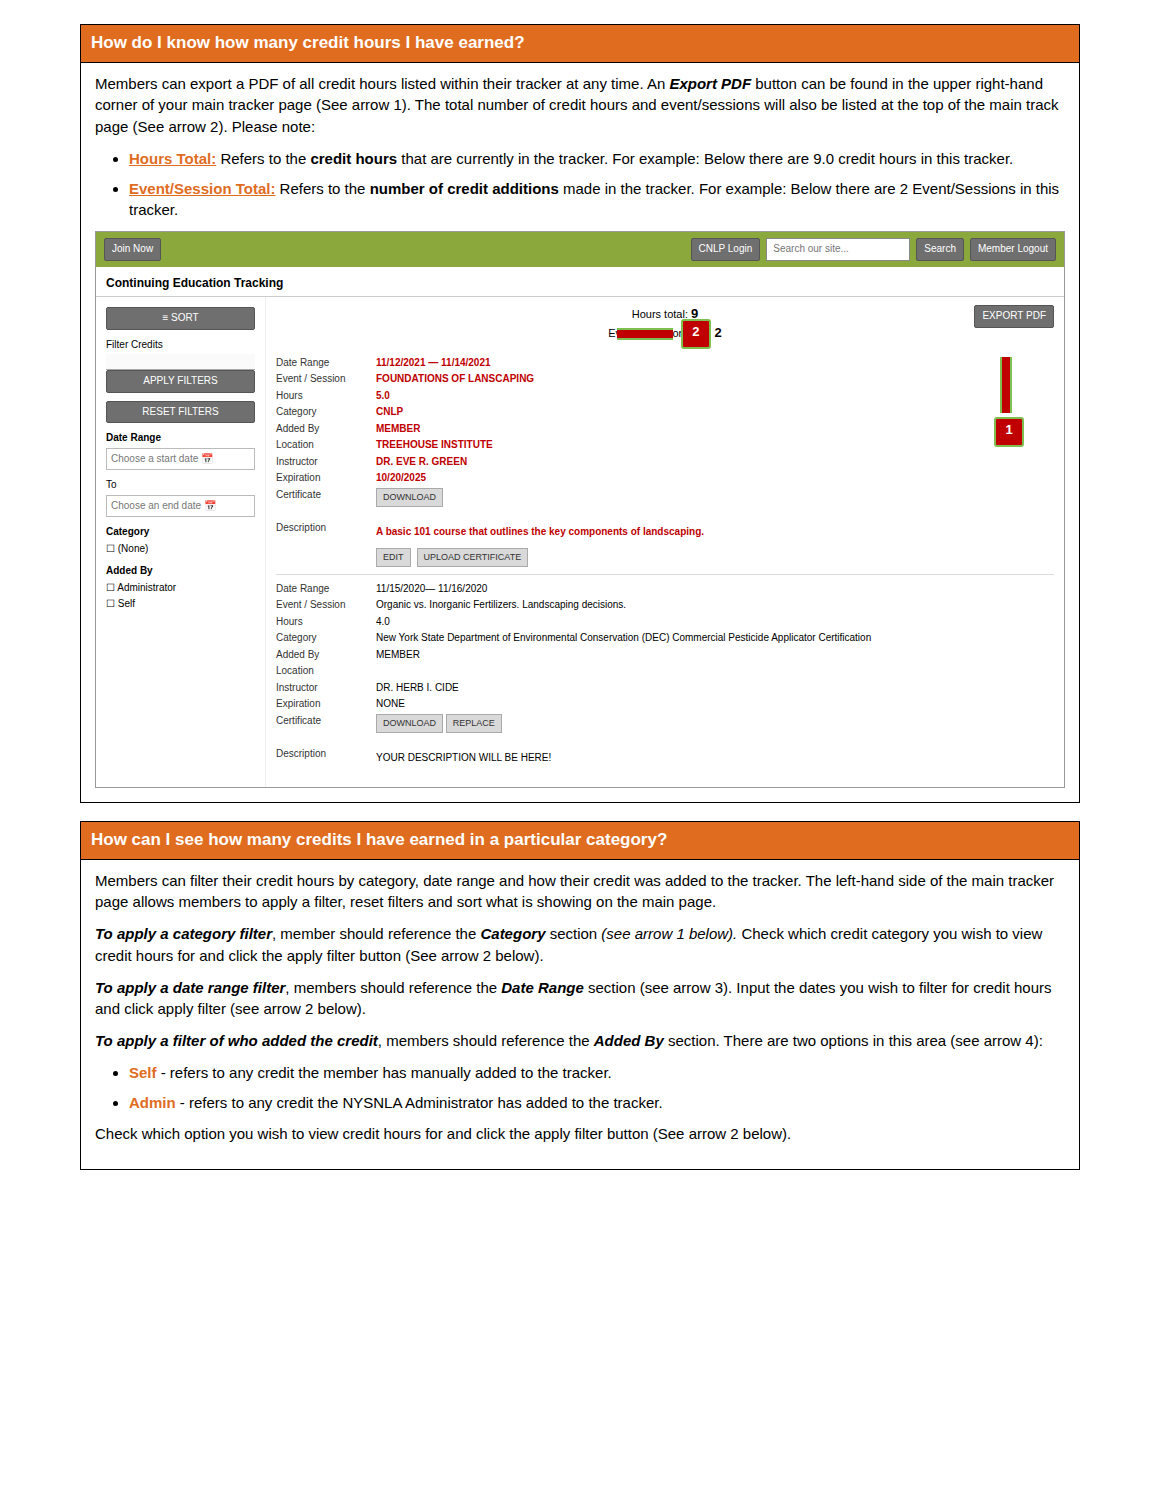How do I know how many credit hours I have earned?
Members can export a PDF of all credit hours listed within their tracker at any time. An Export PDF button can be found in the upper right-hand corner of your main tracker page (See arrow 1). The total number of credit hours and event/sessions will also be listed at the top of the main track page (See arrow 2). Please note:
Hours Total: Refers to the credit hours that are currently in the tracker. For example: Below there are 9.0 credit hours in this tracker.
Event/Session Total: Refers to the number of credit additions made in the tracker. For example: Below there are 2 Event/Sessions in this tracker.
Join Now
CNLP Login Search our site... Search Member Logout
Continuing Education Tracking
≡ SORT
Filter Credits
APPLY FILTERS RESET FILTERS
Date Range
Choose a start date 📅
To
Choose an end date 📅
Category
☐ (None)
Added By
☐ Administrator
☐ Self
EXPORT PDF
Hours total: 9
Event / Session total: 2
Date Range
Event / Session
Hours
Category
Added By
Location
Instructor
Expiration
Certificate
Description
11/12/2021 — 11/14/2021
FOUNDATIONS OF LANSCAPING
5.0
CNLP
MEMBER
TREEHOUSE INSTITUTE
DR. EVE R. GREEN
10/20/2025
DOWNLOAD
A basic 101 course that outlines the key components of landscaping.
EDIT UPLOAD CERTIFICATE
Date Range
Event / Session
Hours
Category
Added By
Location
Instructor
Expiration
Certificate
Description
11/15/2020— 11/16/2020
Organic vs. Inorganic Fertilizers. Landscaping decisions.
4.0
New York State Department of Environmental Conservation (DEC) Commercial Pesticide Applicator Certification
MEMBER
DR. HERB I. CIDE
NONE
DOWNLOAD REPLACE
YOUR DESCRIPTION WILL BE HERE!
2
1
How can I see how many credits I have earned in a particular category?
Members can filter their credit hours by category, date range and how their credit was added to the tracker. The left-hand side of the main tracker page allows members to apply a filter, reset filters and sort what is showing on the main page.
To apply a category filter, member should reference the Category section (see arrow 1 below). Check which credit category you wish to view credit hours for and click the apply filter button (See arrow 2 below).
To apply a date range filter, members should reference the Date Range section (see arrow 3). Input the dates you wish to filter for credit hours and click apply filter (see arrow 2 below).
To apply a filter of who added the credit, members should reference the Added By section. There are two options in this area (see arrow 4):
Self - refers to any credit the member has manually added to the tracker.
Admin - refers to any credit the NYSNLA Administrator has added to the tracker.
Check which option you wish to view credit hours for and click the apply filter button (See arrow 2 below).